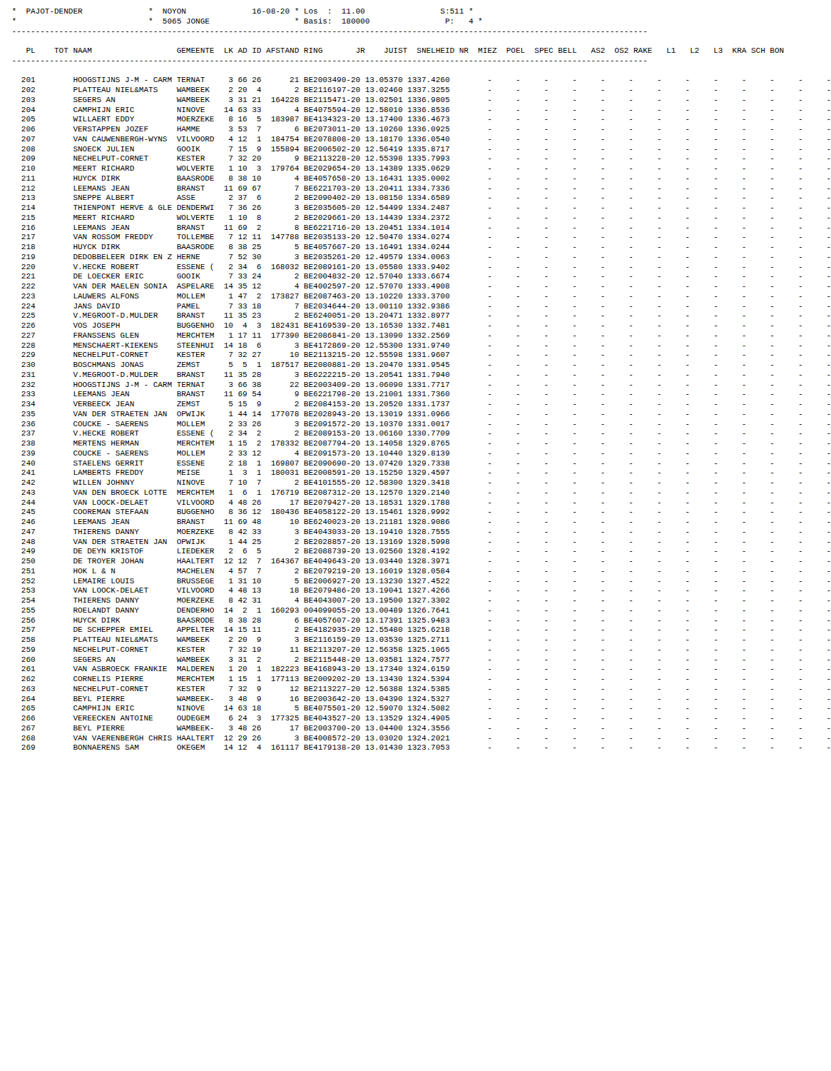*  PAJOT-DENDER              *  NOYON              16-08-20 * Los  :  11.00                S:511 *
 *                            *  5065 JONGE                  * Basis:  180000                P:   4 *
 ---------------------------------------------------------------------------------------------------------------------------------------

    PL    TOT NAAM                  GEMEENTE  LK AD ID AFSTAND RING       JR    JUIST  SNELHEID NR  MIEZ  POEL  SPEC BELL   AS2  OS2 RAKE   L1   L2   L3  KRA SCH BON
 ---------------------------------------------------------------------------------------------------------------------------------------

   201        HOOGSTIJNS J-M - CARM TERNAT     3 66 26      21 BE2003490-20 13.05370 1337.4260        -     -     -     -     -     -     -     -     -     -     -     -     -
   202        PLATTEAU NIEL&MATS    WAMBEEK    2 20  4       2 BE2116197-20 13.02460 1337.3255        -     -     -     -     -     -     -     -     -     -     -     -     -
   203        SEGERS AN             WAMBEEK    3 31 21  164228 BE2115471-20 13.02501 1336.9805        -     -     -     -     -     -     -     -     -     -     -     -     -
   204        CAMPHIJN ERIC         NINOVE    14 63 33       4 BE4075594-20 12.58010 1336.8536        -     -     -     -     -     -     -     -     -     -     -     -     -
   205        WILLAERT EDDY         MOERZEKE   8 16  5  183987 BE4134323-20 13.17400 1336.4673        -     -     -     -     -     -     -     -     -     -     -     -     -
   206        VERSTAPPEN JOZEF      HAMME      3 53  7       6 BE2073011-20 13.10260 1336.0925        -     -     -     -     -     -     -     -     -     -     -     -     -
   207        VAN CAUWENBERGH-WYNS  VILVOORD   4 12  1  184754 BE2078808-20 13.18170 1336.0540        -     -     -     -     -     -     -     -     -     -     -     -     -
   208        SNOECK JULIEN         GOOIK      7 15  9  155894 BE2006502-20 12.56419 1335.8717        -     -     -     -     -     -     -     -     -     -     -     -     -
   209        NECHELPUT-CORNET      KESTER     7 32 20       9 BE2113228-20 12.55398 1335.7993        -     -     -     -     -     -     -     -     -     -     -     -     -
   210        MEERT RICHARD         WOLVERTE   1 10  3  179764 BE2029654-20 13.14389 1335.0629        -     -     -     -     -     -     -     -     -     -     -     -     -
   211        HUYCK DIRK            BAASRODE   8 38 10       4 BE4057658-20 13.16431 1335.0002        -     -     -     -     -     -     -     -     -     -     -     -     -
   212        LEEMANS JEAN          BRANST    11 69 67       7 BE6221703-20 13.20411 1334.7336        -     -     -     -     -     -     -     -     -     -     -     -     -
   213        SNEPPE ALBERT         ASSE       2 37  6       2 BE2090402-20 13.08150 1334.6589        -     -     -     -     -     -     -     -     -     -     -     -     -
   214        THIENPONT HERVE & GLE DENDERWI   7 36 26       3 BE2035605-20 12.54499 1334.2487        -     -     -     -     -     -     -     -     -     -     -     -     -
   215        MEERT RICHARD         WOLVERTE   1 10  8       2 BE2029661-20 13.14439 1334.2372        -     -     -     -     -     -     -     -     -     -     -     -     -
   216        LEEMANS JEAN          BRANST    11 69  2       8 BE6221716-20 13.20451 1334.1014        -     -     -     -     -     -     -     -     -     -     -     -     -
   217        VAN ROSSOM FREDDY     TOLLEMBE   7 12 11  147788 BE2035133-20 12.50470 1334.0274        -     -     -     -     -     -     -     -     -     -     -     -     -
   218        HUYCK DIRK            BAASRODE   8 38 25       5 BE4057667-20 13.16491 1334.0244        -     -     -     -     -     -     -     -     -     -     -     -     -
   219        DEDOBBELEER DIRK EN Z HERNE      7 52 30       3 BE2035261-20 12.49579 1334.0063        -     -     -     -     -     -     -     -     -     -     -     -     -
   220        V.HECKE ROBERT        ESSENE (   2 34  6  168032 BE2089161-20 13.05580 1333.9402        -     -     -     -     -     -     -     -     -     -     -     -     -
   221        DE LOECKER ERIC       GOOIK      7 33 24       2 BE2004832-20 12.57040 1333.6674        -     -     -     -     -     -     -     -     -     -     -     -     -
   222        VAN DER MAELEN SONIA  ASPELARE  14 35 12       4 BE4002597-20 12.57070 1333.4908        -     -     -     -     -     -     -     -     -     -     -     -     -
   223        LAUWERS ALFONS        MOLLEM     1 47  2  173827 BE2087463-20 13.10220 1333.3700        -     -     -     -     -     -     -     -     -     -     -     -     -
   224        JANS DAVID            PAMEL      7 33 18       7 BE2034644-20 13.00110 1332.9386        -     -     -     -     -     -     -     -     -     -     -     -     -
   225        V.MEGROOT-D.MULDER    BRANST    11 35 23       2 BE6240051-20 13.20471 1332.8977        -     -     -     -     -     -     -     -     -     -     -     -     -
   226        VOS JOSEPH            BUGGENHO  10  4  3  182431 BE4169539-20 13.16530 1332.7481        -     -     -     -     -     -     -     -     -     -     -     -     -
   227        FRANSSENS GLEN        MERCHTEM   1 17 11  177390 BE2086841-20 13.13090 1332.2569        -     -     -     -     -     -     -     -     -     -     -     -     -
   228        MENSCHAERT-KIEKENS    STEENHUI  14 18  6       3 BE4172869-20 12.55300 1331.9740        -     -     -     -     -     -     -     -     -     -     -     -     -
   229        NECHELPUT-CORNET      KESTER     7 32 27      10 BE2113215-20 12.55598 1331.9607        -     -     -     -     -     -     -     -     -     -     -     -     -
   230        BOSCHMANS JONAS       ZEMST      5  5  1  187517 BE2080881-20 13.20470 1331.9545        -     -     -     -     -     -     -     -     -     -     -     -     -
   231        V.MEGROOT-D.MULDER    BRANST    11 35 28       3 BE6222215-20 13.20541 1331.7940        -     -     -     -     -     -     -     -     -     -     -     -     -
   232        HOOGSTIJNS J-M - CARM TERNAT     3 66 38      22 BE2003409-20 13.06090 1331.7717        -     -     -     -     -     -     -     -     -     -     -     -     -
   233        LEEMANS JEAN          BRANST    11 69 54       9 BE6221798-20 13.21001 1331.7360        -     -     -     -     -     -     -     -     -     -     -     -     -
   234        VERBEECK JEAN         ZEMST      5 15  9       2 BE2084153-20 13.20520 1331.1737        -     -     -     -     -     -     -     -     -     -     -     -     -
   235        VAN DER STRAETEN JAN  OPWIJK     1 44 14  177078 BE2028943-20 13.13019 1331.0966        -     -     -     -     -     -     -     -     -     -     -     -     -
   236        COUCKE - SAERENS      MOLLEM     2 33 26       3 BE2091572-20 13.10370 1331.0017        -     -     -     -     -     -     -     -     -     -     -     -     -
   237        V.HECKE ROBERT        ESSENE (   2 34  2       2 BE2089153-20 13.06160 1330.7709        -     -     -     -     -     -     -     -     -     -     -     -     -
   238        MERTENS HERMAN        MERCHTEM   1 15  2  178332 BE2087794-20 13.14058 1329.8765        -     -     -     -     -     -     -     -     -     -     -     -     -
   239        COUCKE - SAERENS      MOLLEM     2 33 12       4 BE2091573-20 13.10440 1329.8139        -     -     -     -     -     -     -     -     -     -     -     -     -
   240        STAELENS GERRIT       ESSENE     2 18  1  169807 BE2090690-20 13.07420 1329.7338        -     -     -     -     -     -     -     -     -     -     -     -     -
   241        LAMBERTS FREDDY       MEISE      1  3  1  180031 BE2008591-20 13.15250 1329.4597        -     -     -     -     -     -     -     -     -     -     -     -     -
   242        WILLEN JOHNNY         NINOVE     7 10  7       2 BE4101555-20 12.58300 1329.3418        -     -     -     -     -     -     -     -     -     -     -     -     -
   243        VAN DEN BROECK LOTTE  MERCHTEM   1  6  1  176719 BE2087312-20 13.12570 1329.2140        -     -     -     -     -     -     -     -     -     -     -     -     -
   244        VAN LOOCK-DELAET      VILVOORD   4 48 26      17 BE2079427-20 13.18531 1329.1788        -     -     -     -     -     -     -     -     -     -     -     -     -
   245        COOREMAN STEFAAN      BUGGENHO   8 36 12  180436 BE4058122-20 13.15461 1328.9992        -     -     -     -     -     -     -     -     -     -     -     -     -
   246        LEEMANS JEAN          BRANST    11 69 48      10 BE6240023-20 13.21181 1328.9086        -     -     -     -     -     -     -     -     -     -     -     -     -
   247        THIERENS DANNY        MOERZEKE   8 42 33       3 BE4043033-20 13.19410 1328.7555        -     -     -     -     -     -     -     -     -     -     -     -     -
   248        VAN DER STRAETEN JAN  OPWIJK     1 44 25       2 BE2028857-20 13.13169 1328.5998        -     -     -     -     -     -     -     -     -     -     -     -     -
   249        DE DEYN KRISTOF       LIEDEKER   2  6  5       2 BE2088739-20 13.02560 1328.4192        -     -     -     -     -     -     -     -     -     -     -     -     -
   250        DE TROYER JOHAN       HAALTERT  12 12  7  164367 BE4049643-20 13.03440 1328.3971        -     -     -     -     -     -     -     -     -     -     -     -     -
   251        HOK L & N             MACHELEN   4 57  7       2 BE2079219-20 13.16019 1328.0584        -     -     -     -     -     -     -     -     -     -     -     -     -
   252        LEMAIRE LOUIS         BRUSSEGE   1 31 10       5 BE2006927-20 13.13230 1327.4522        -     -     -     -     -     -     -     -     -     -     -     -     -
   253        VAN LOOCK-DELAET      VILVOORD   4 48 13      18 BE2079486-20 13.19041 1327.4266        -     -     -     -     -     -     -     -     -     -     -     -     -
   254        THIERENS DANNY        MOERZEKE   8 42 31       4 BE4043007-20 13.19500 1327.3302        -     -     -     -     -     -     -     -     -     -     -     -     -
   255        ROELANDT DANNY        DENDERHO  14  2  1  160293 004099055-20 13.00489 1326.7641        -     -     -     -     -     -     -     -     -     -     -     -     -
   256        HUYCK DIRK            BAASRODE   8 38 28       6 BE4057607-20 13.17391 1325.9483        -     -     -     -     -     -     -     -     -     -     -     -     -
   257        DE SCHEPPER EMIEL     APPELTER  14 15 11       2 BE4182935-20 12.55480 1325.6218        -     -     -     -     -     -     -     -     -     -     -     -     -
   258        PLATTEAU NIEL&MATS    WAMBEEK    2 20  9       3 BE2116159-20 13.03530 1325.2711        -     -     -     -     -     -     -     -     -     -     -     -     -
   259        NECHELPUT-CORNET      KESTER     7 32 19      11 BE2113207-20 12.56358 1325.1065        -     -     -     -     -     -     -     -     -     -     -     -     -
   260        SEGERS AN             WAMBEEK    3 31  2       2 BE2115448-20 13.03581 1324.7577        -     -     -     -     -     -     -     -     -     -     -     -     -
   261        VAN ASBROECK FRANKIE  MALDEREN   1 20  1  182223 BE4168943-20 13.17340 1324.6159        -     -     -     -     -     -     -     -     -     -     -     -     -
   262        CORNELIS PIERRE       MERCHTEM   1 15  1  177113 BE2009202-20 13.13430 1324.5394        -     -     -     -     -     -     -     -     -     -     -     -     -
   263        NECHELPUT-CORNET      KESTER     7 32  9      12 BE2113227-20 12.56388 1324.5385        -     -     -     -     -     -     -     -     -     -     -     -     -
   264        BEYL PIERRE           WAMBEEK-   3 48  9      16 BE2003642-20 13.04390 1324.5327        -     -     -     -     -     -     -     -     -     -     -     -     -
   265        CAMPHIJN ERIC         NINOVE    14 63 18       5 BE4075501-20 12.59070 1324.5082        -     -     -     -     -     -     -     -     -     -     -     -     -
   266        VEREECKEN ANTOINE     OUDEGEM    6 24  3  177325 BE4043527-20 13.13529 1324.4905        -     -     -     -     -     -     -     -     -     -     -     -     -
   267        BEYL PIERRE           WAMBEEK-   3 48 26      17 BE2003700-20 13.04400 1324.3556        -     -     -     -     -     -     -     -     -     -     -     -     -
   268        VAN VAERENBERGH CHRIS HAALTERT  12 29 26       3 BE4008572-20 13.03020 1324.2021        -     -     -     -     -     -     -     -     -     -     -     -     -
   269        BONNAERENS SAM        OKEGEM    14 12  4  161117 BE4179138-20 13.01430 1323.7053        -     -     -     -     -     -     -     -     -     -     -     -     -